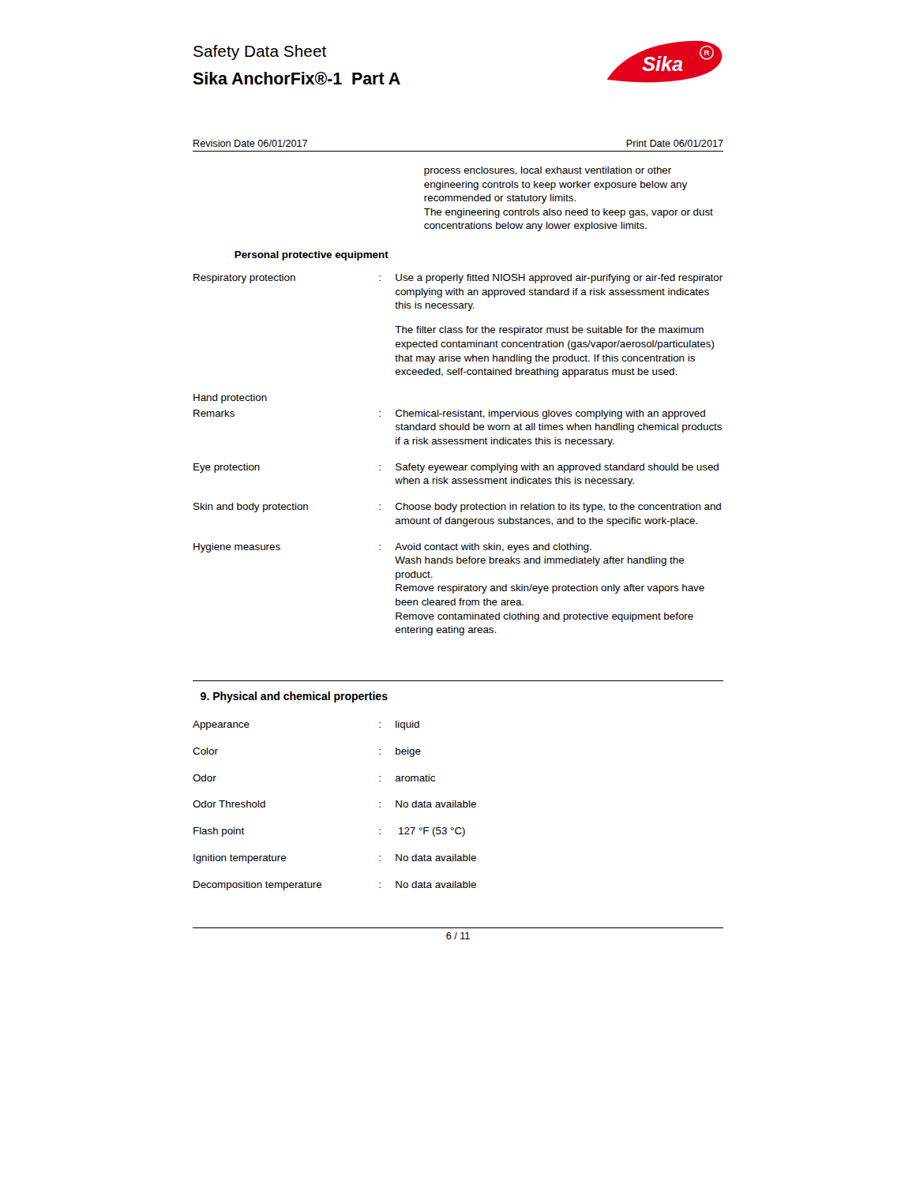Safety Data Sheet
Sika AnchorFix®-1 Part A
Sika R
Revision Date 06/01/2017 Print Date 06/01/2017
process enclosures, local exhaust ventilation or other engineering controls to keep worker exposure below any recommended or statutory limits.
The engineering controls also need to keep gas, vapor or dust concentrations below any lower explosive limits.
Personal protective equipment
| Respiratory protection | : | Use a properly fitted NIOSH approved air-purifying or air-fed respirator complying with an approved standard if a risk assessment indicates this is necessary. The filter class for the respirator must be suitable for the maximum expected contaminant concentration (gas/vapor/aerosol/particulates) that may arise when handling the product. If this concentration is exceeded, self-contained breathing apparatus must be used. |
| Hand protection | | |
| Remarks | : | Chemical-resistant, impervious gloves complying with an approved standard should be worn at all times when handling chemical products if a risk assessment indicates this is necessary. |
| Eye protection | : | Safety eyewear complying with an approved standard should be used when a risk assessment indicates this is necessary. |
| Skin and body protection | : | Choose body protection in relation to its type, to the concentration and amount of dangerous substances, and to the specific work-place. |
| Hygiene measures | : | Avoid contact with skin, eyes and clothing. Wash hands before breaks and immediately after handling the product. Remove respiratory and skin/eye protection only after vapors have been cleared from the area. Remove contaminated clothing and protective equipment before entering eating areas. |
9. Physical and chemical properties
| Appearance | : | liquid |
| Color | : | beige |
| Odor | : | aromatic |
| Odor Threshold | : | No data available |
| Flash point | : | 127 °F (53 °C) |
| Ignition temperature | : | No data available |
| Decomposition temperature | : | No data available |
6 / 11